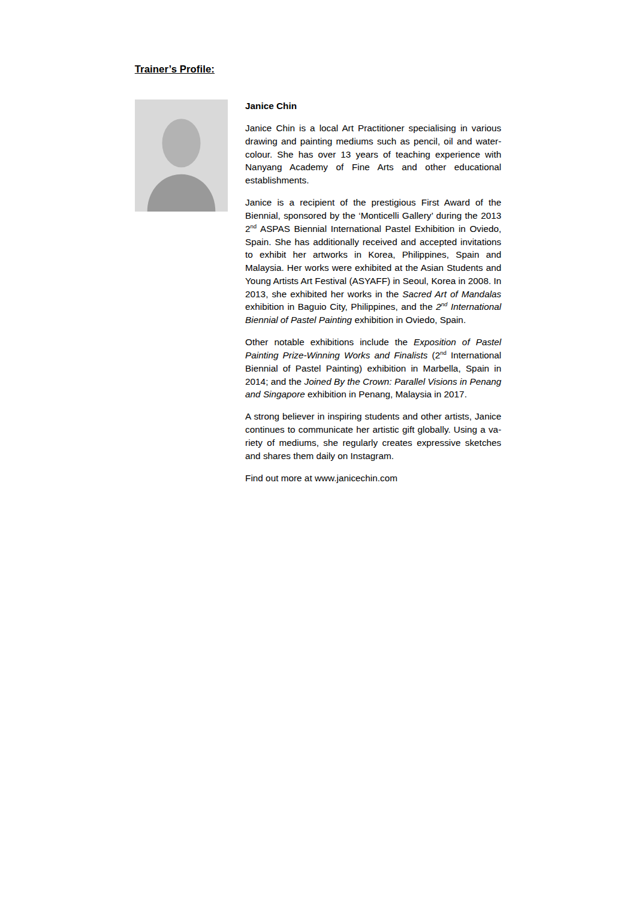Trainer’s Profile:
Janice Chin
Janice Chin is a local Art Practitioner specialising in various drawing and painting mediums such as pencil, oil and watercolour. She has over 13 years of teaching experience with Nanyang Academy of Fine Arts and other educational establishments.
Janice is a recipient of the prestigious First Award of the Biennial, sponsored by the ‘Monticelli Gallery’ during the 2013 2nd ASPAS Biennial International Pastel Exhibition in Oviedo, Spain. She has additionally received and accepted invitations to exhibit her artworks in Korea, Philippines, Spain and Malaysia. Her works were exhibited at the Asian Students and Young Artists Art Festival (ASYAFF) in Seoul, Korea in 2008. In 2013, she exhibited her works in the Sacred Art of Mandalas exhibition in Baguio City, Philippines, and the 2nd International Biennial of Pastel Painting exhibition in Oviedo, Spain.
Other notable exhibitions include the Exposition of Pastel Painting Prize-Winning Works and Finalists (2nd International Biennial of Pastel Painting) exhibition in Marbella, Spain in 2014; and the Joined By the Crown: Parallel Visions in Penang and Singapore exhibition in Penang, Malaysia in 2017.
A strong believer in inspiring students and other artists, Janice continues to communicate her artistic gift globally. Using a variety of mediums, she regularly creates expressive sketches and shares them daily on Instagram.
Find out more at www.janicechin.com